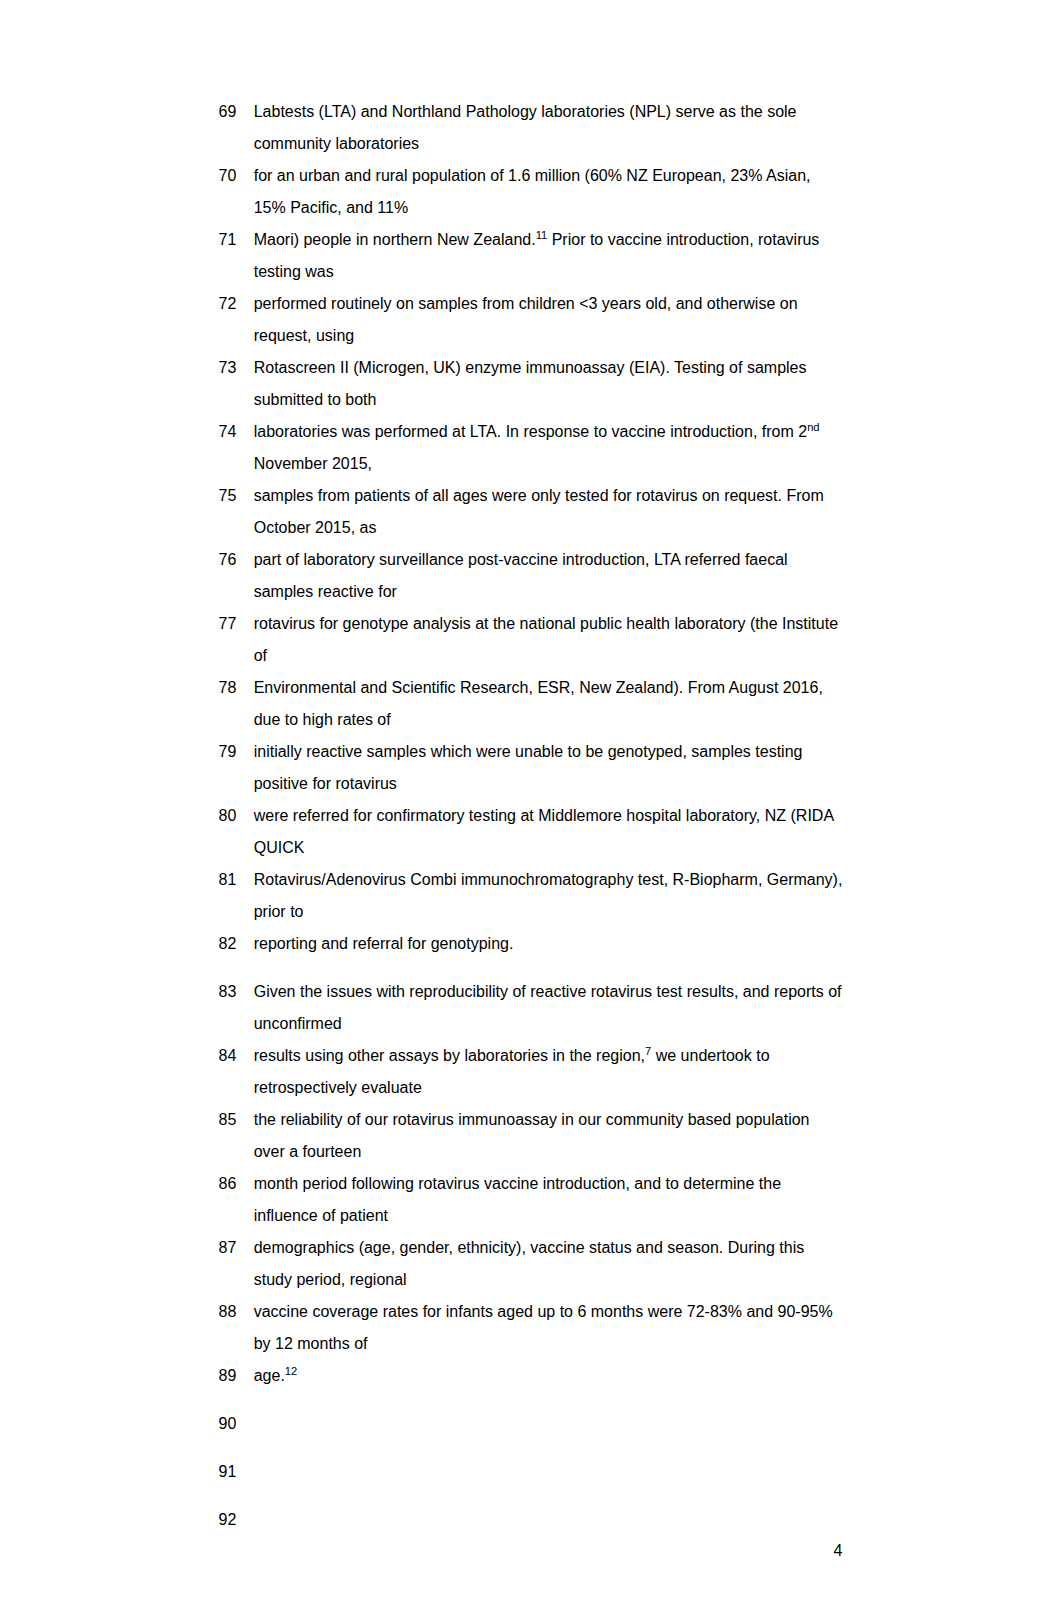69 Labtests (LTA) and Northland Pathology laboratories (NPL) serve as the sole community laboratories
70 for an urban and rural population of 1.6 million (60% NZ European, 23% Asian, 15% Pacific, and 11%
71 Maori) people in northern New Zealand.11 Prior to vaccine introduction, rotavirus testing was
72 performed routinely on samples from children <3 years old, and otherwise on request, using
73 Rotascreen II (Microgen, UK) enzyme immunoassay (EIA). Testing of samples submitted to both
74 laboratories was performed at LTA. In response to vaccine introduction, from 2nd November 2015,
75 samples from patients of all ages were only tested for rotavirus on request. From October 2015, as
76 part of laboratory surveillance post-vaccine introduction, LTA referred faecal samples reactive for
77 rotavirus for genotype analysis at the national public health laboratory (the Institute of
78 Environmental and Scientific Research, ESR, New Zealand). From August 2016, due to high rates of
79 initially reactive samples which were unable to be genotyped, samples testing positive for rotavirus
80 were referred for confirmatory testing at Middlemore hospital laboratory, NZ (RIDA QUICK
81 Rotavirus/Adenovirus Combi immunochromatography test, R-Biopharm, Germany), prior to
82 reporting and referral for genotyping.
83 Given the issues with reproducibility of reactive rotavirus test results, and reports of unconfirmed
84 results using other assays by laboratories in the region,7 we undertook to retrospectively evaluate
85 the reliability of our rotavirus immunoassay in our community based population over a fourteen
86 month period following rotavirus vaccine introduction, and to determine the influence of patient
87 demographics (age, gender, ethnicity), vaccine status and season. During this study period, regional
88 vaccine coverage rates for infants aged up to 6 months were 72-83% and 90-95% by 12 months of
89 age.12
90
91
92
4